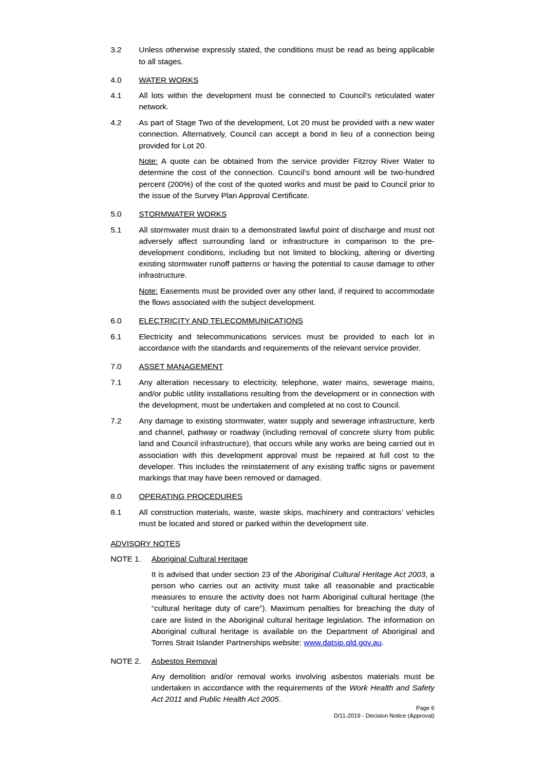3.2
Unless otherwise expressly stated, the conditions must be read as being applicable to all stages.
4.0
WATER WORKS
4.1
All lots within the development must be connected to Council’s reticulated water network.
4.2
As part of Stage Two of the development, Lot 20 must be provided with a new water connection. Alternatively, Council can accept a bond in lieu of a connection being provided for Lot 20.
Note: A quote can be obtained from the service provider Fitzroy River Water to determine the cost of the connection. Council’s bond amount will be two-hundred percent (200%) of the cost of the quoted works and must be paid to Council prior to the issue of the Survey Plan Approval Certificate.
5.0
STORMWATER WORKS
5.1
All stormwater must drain to a demonstrated lawful point of discharge and must not adversely affect surrounding land or infrastructure in comparison to the pre-development conditions, including but not limited to blocking, altering or diverting existing stormwater runoff patterns or having the potential to cause damage to other infrastructure.
Note: Easements must be provided over any other land, if required to accommodate the flows associated with the subject development.
6.0
ELECTRICITY AND TELECOMMUNICATIONS
6.1
Electricity and telecommunications services must be provided to each lot in accordance with the standards and requirements of the relevant service provider.
7.0
ASSET MANAGEMENT
7.1
Any alteration necessary to electricity, telephone, water mains, sewerage mains, and/or public utility installations resulting from the development or in connection with the development, must be undertaken and completed at no cost to Council.
7.2
Any damage to existing stormwater, water supply and sewerage infrastructure, kerb and channel, pathway or roadway (including removal of concrete slurry from public land and Council infrastructure), that occurs while any works are being carried out in association with this development approval must be repaired at full cost to the developer. This includes the reinstatement of any existing traffic signs or pavement markings that may have been removed or damaged.
8.0
OPERATING PROCEDURES
8.1
All construction materials, waste, waste skips, machinery and contractors’ vehicles must be located and stored or parked within the development site.
ADVISORY NOTES
NOTE 1.
Aboriginal Cultural Heritage
It is advised that under section 23 of the Aboriginal Cultural Heritage Act 2003, a person who carries out an activity must take all reasonable and practicable measures to ensure the activity does not harm Aboriginal cultural heritage (the “cultural heritage duty of care”). Maximum penalties for breaching the duty of care are listed in the Aboriginal cultural heritage legislation. The information on Aboriginal cultural heritage is available on the Department of Aboriginal and Torres Strait Islander Partnerships website: www.datsip.qld.gov.au.
NOTE 2.
Asbestos Removal
Any demolition and/or removal works involving asbestos materials must be undertaken in accordance with the requirements of the Work Health and Safety Act 2011 and Public Health Act 2005.
Page 6
D/11-2019 - Decision Notice (Approval)